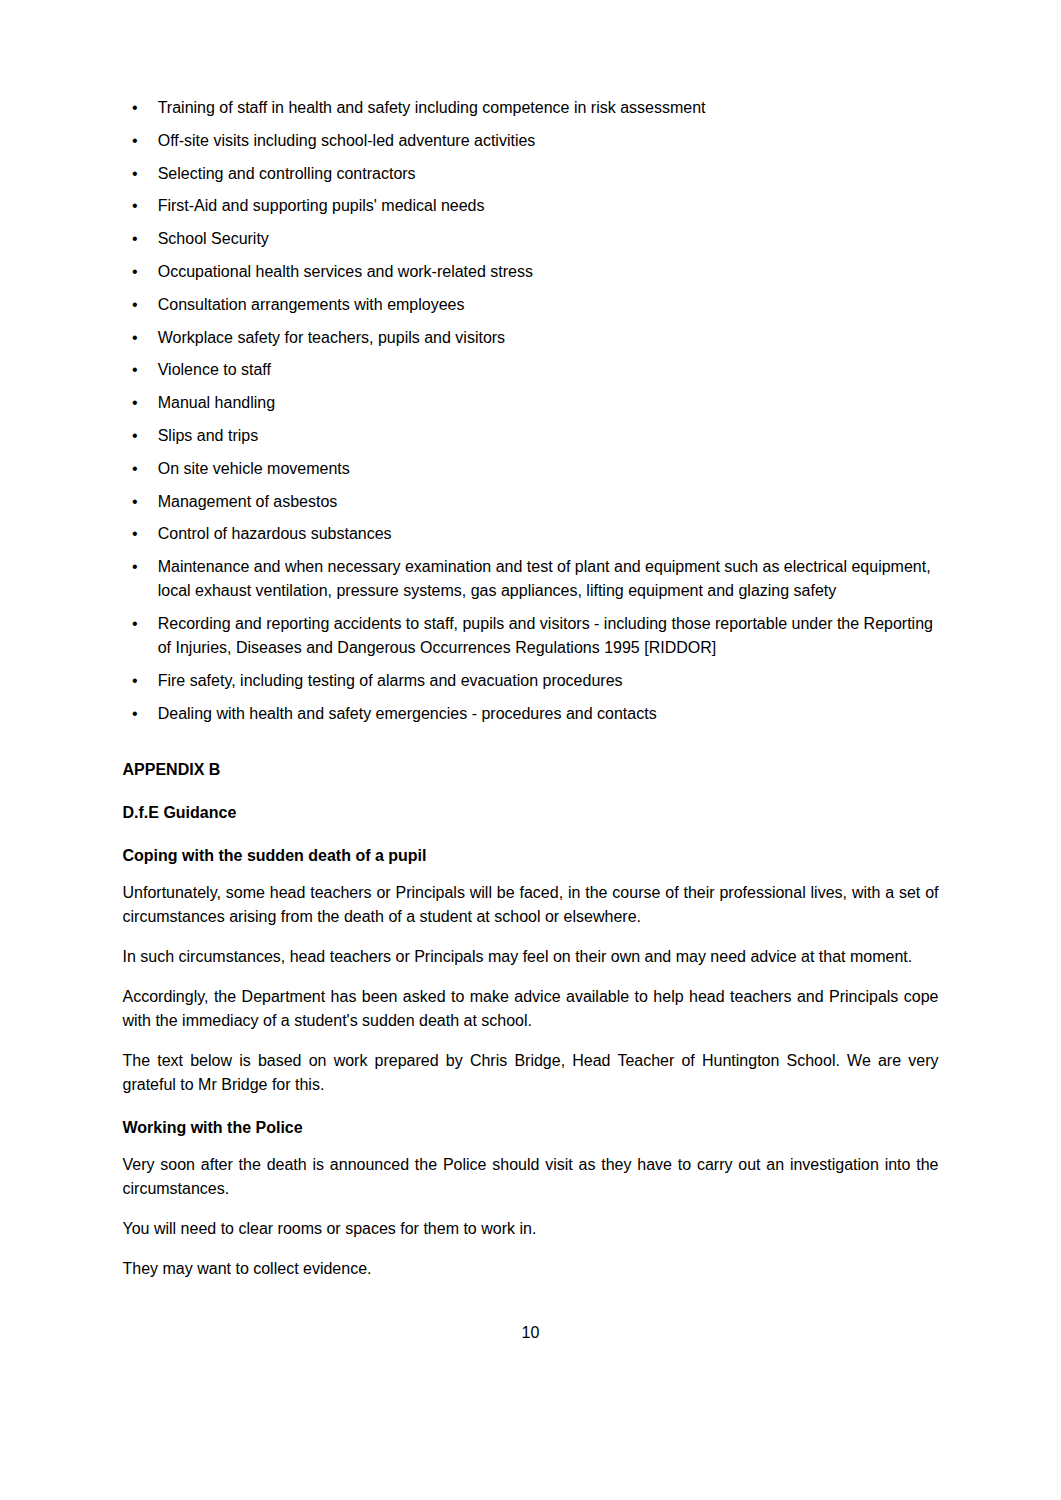Training of staff in health and safety including competence in risk assessment
Off-site visits including school-led adventure activities
Selecting and controlling contractors
First-Aid and supporting pupils' medical needs
School Security
Occupational health services and work-related stress
Consultation arrangements with employees
Workplace safety for teachers, pupils and visitors
Violence to staff
Manual handling
Slips and trips
On site vehicle movements
Management of asbestos
Control of hazardous substances
Maintenance and when necessary examination and test of plant and equipment such as electrical equipment, local exhaust ventilation, pressure systems, gas appliances, lifting equipment and glazing safety
Recording and reporting accidents to staff, pupils and visitors - including those reportable under the Reporting of Injuries, Diseases and Dangerous Occurrences Regulations 1995 [RIDDOR]
Fire safety, including testing of alarms and evacuation procedures
Dealing with health and safety emergencies - procedures and contacts
APPENDIX B
D.f.E Guidance
Coping with the sudden death of a pupil
Unfortunately, some head teachers or Principals will be faced, in the course of their professional lives, with a set of circumstances arising from the death of a student at school or elsewhere.
In such circumstances, head teachers or Principals may feel on their own and may need advice at that moment.
Accordingly, the Department has been asked to make advice available to help head teachers and Principals cope with the immediacy of a student's sudden death at school.
The text below is based on work prepared by Chris Bridge, Head Teacher of Huntington School. We are very grateful to Mr Bridge for this.
Working with the Police
Very soon after the death is announced the Police should visit as they have to carry out an investigation into the circumstances.
You will need to clear rooms or spaces for them to work in.
They may want to collect evidence.
10